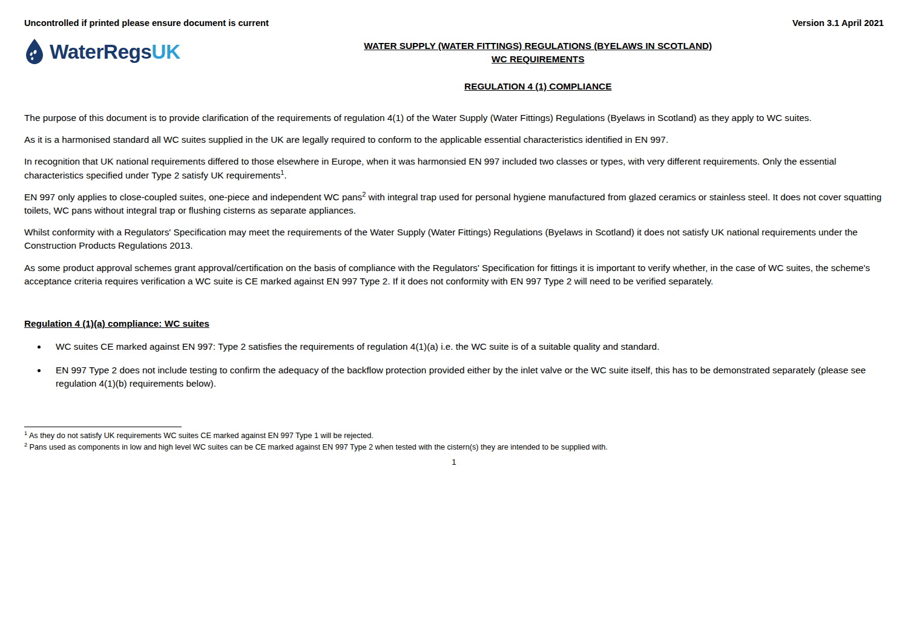Uncontrolled if printed please ensure document is current
Version 3.1 April 2021
WaterRegsUK
WATER SUPPLY (WATER FITTINGS) REGULATIONS (BYELAWS IN SCOTLAND)
WC REQUIREMENTS
REGULATION 4 (1) COMPLIANCE
The purpose of this document is to provide clarification of the requirements of regulation 4(1) of the Water Supply (Water Fittings) Regulations (Byelaws in Scotland) as they apply to WC suites.
As it is a harmonised standard all WC suites supplied in the UK are legally required to conform to the applicable essential characteristics identified in EN 997.
In recognition that UK national requirements differed to those elsewhere in Europe, when it was harmonsied EN 997 included two classes or types, with very different requirements. Only the essential characteristics specified under Type 2 satisfy UK requirements1.
EN 997 only applies to close-coupled suites, one-piece and independent WC pans2 with integral trap used for personal hygiene manufactured from glazed ceramics or stainless steel. It does not cover squatting toilets, WC pans without integral trap or flushing cisterns as separate appliances.
Whilst conformity with a Regulators' Specification may meet the requirements of the Water Supply (Water Fittings) Regulations (Byelaws in Scotland) it does not satisfy UK national requirements under the Construction Products Regulations 2013.
As some product approval schemes grant approval/certification on the basis of compliance with the Regulators' Specification for fittings it is important to verify whether, in the case of WC suites, the scheme's acceptance criteria requires verification a WC suite is CE marked against EN 997 Type 2. If it does not conformity with EN 997 Type 2 will need to be verified separately.
Regulation 4 (1)(a) compliance: WC suites
WC suites CE marked against EN 997: Type 2 satisfies the requirements of regulation 4(1)(a) i.e. the WC suite is of a suitable quality and standard.
EN 997 Type 2 does not include testing to confirm the adequacy of the backflow protection provided either by the inlet valve or the WC suite itself, this has to be demonstrated separately (please see regulation 4(1)(b) requirements below).
1 As they do not satisfy UK requirements WC suites CE marked against EN 997 Type 1 will be rejected.
2 Pans used as components in low and high level WC suites can be CE marked against EN 997 Type 2 when tested with the cistern(s) they are intended to be supplied with.
1